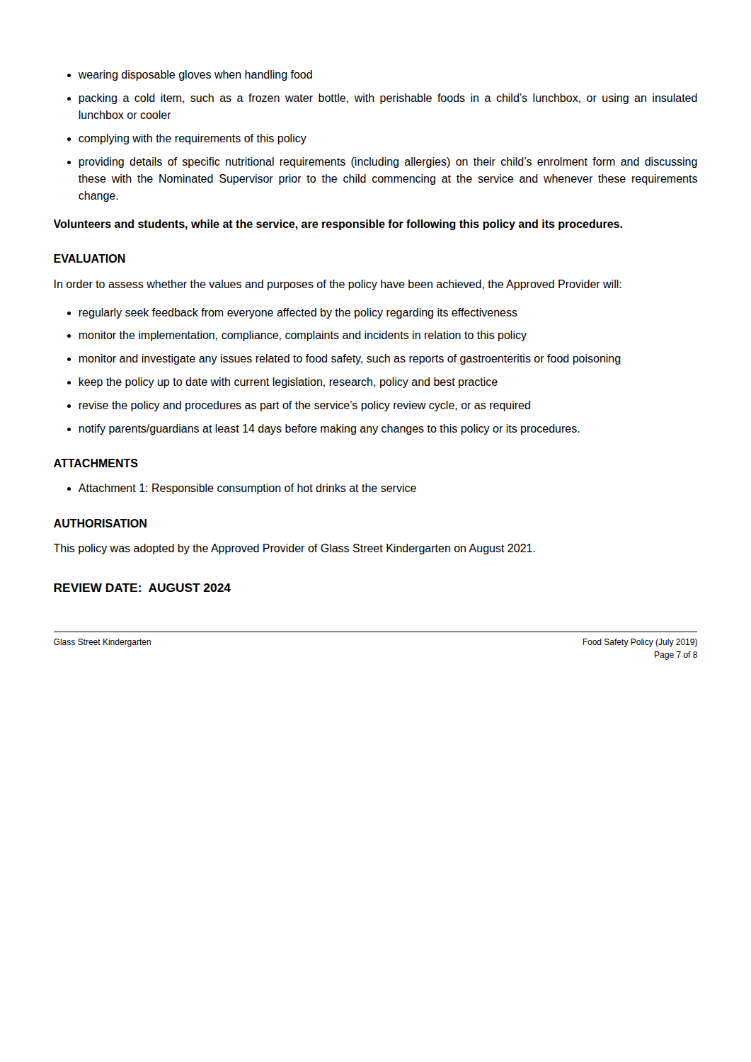wearing disposable gloves when handling food
packing a cold item, such as a frozen water bottle, with perishable foods in a child’s lunchbox, or using an insulated lunchbox or cooler
complying with the requirements of this policy
providing details of specific nutritional requirements (including allergies) on their child’s enrolment form and discussing these with the Nominated Supervisor prior to the child commencing at the service and whenever these requirements change.
Volunteers and students, while at the service, are responsible for following this policy and its procedures.
Evaluation
In order to assess whether the values and purposes of the policy have been achieved, the Approved Provider will:
regularly seek feedback from everyone affected by the policy regarding its effectiveness
monitor the implementation, compliance, complaints and incidents in relation to this policy
monitor and investigate any issues related to food safety, such as reports of gastroenteritis or food poisoning
keep the policy up to date with current legislation, research, policy and best practice
revise the policy and procedures as part of the service’s policy review cycle, or as required
notify parents/guardians at least 14 days before making any changes to this policy or its procedures.
Attachments
Attachment 1: Responsible consumption of hot drinks at the service
Authorisation
This policy was adopted by the Approved Provider of Glass Street Kindergarten on August 2021.
REVIEW DATE: AUGUST 2024
Glass Street Kindergarten
Food Safety Policy (July 2019)
Page 7 of 8